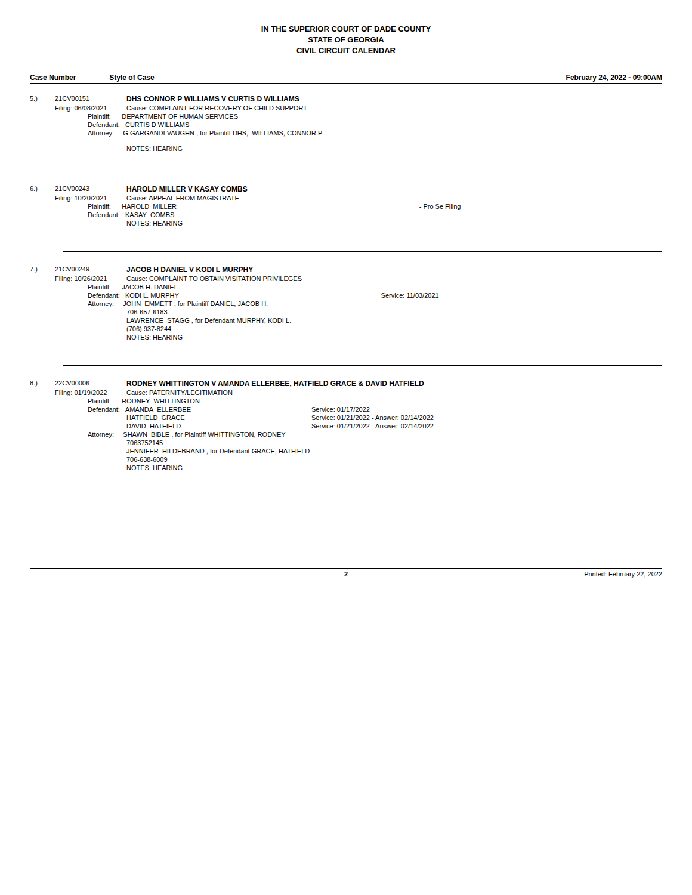IN THE SUPERIOR COURT OF DADE COUNTY
STATE OF GEORGIA
CIVIL CIRCUIT CALENDAR
Case Number Style of Case
February 24, 2022 - 09:00AM
| 5.) | 21CV00151 | DHS CONNOR P WILLIAMS V CURTIS D WILLIAMS |
| | Filing: 06/08/2021 | Cause: COMPLAINT FOR RECOVERY OF CHILD SUPPORT |
| | Plaintiff: DEPARTMENT OF HUMAN SERVICES | |
| | Defendant: CURTIS D WILLIAMS |
| | Attorney: G GARGANDI VAUGHN , for Plaintiff DHS, WILLIAMS, CONNOR P |
| | NOTES: HEARING |
| 6.) | 21CV00243 | HAROLD MILLER V KASAY COMBS |
| | Filing: 10/20/2021 | Cause: APPEAL FROM MAGISTRATE |
| | Plaintiff: HAROLD MILLER | - Pro Se Filing |
| | Defendant: KASAY COMBS |
| | NOTES: HEARING |
| 7.) | 21CV00249 | JACOB H DANIEL V KODI L MURPHY |
| | Filing: 10/26/2021 | Cause: COMPLAINT TO OBTAIN VISITATION PRIVILEGES |
| | Plaintiff: JACOB H. DANIEL |
| | Defendant: KODI L. MURPHY | Service: 11/03/2021 |
| | Attorney: JOHN EMMETT , for Plaintiff DANIEL, JACOB H. |
| | 706-657-6183 |
| | LAWRENCE STAGG , for Defendant MURPHY, KODI L. |
| | (706) 937-8244 |
| | NOTES: HEARING |
| 8.) | 22CV00006 | RODNEY WHITTINGTON V AMANDA ELLERBEE, HATFIELD GRACE & DAVID HATFIELD |
| | Filing: 01/19/2022 | Cause: PATERNITY/LEGITIMATION |
| | Plaintiff: RODNEY WHITTINGTON |
| | Defendant: AMANDA ELLERBEE | Service: 01/17/2022 |
| | HATFIELD GRACE | Service: 01/21/2022 - Answer: 02/14/2022 |
| | DAVID HATFIELD | Service: 01/21/2022 - Answer: 02/14/2022 |
| | Attorney: SHAWN BIBLE , for Plaintiff WHITTINGTON, RODNEY |
| | 7063752145 |
| | JENNIFER HILDEBRAND , for Defendant GRACE, HATFIELD |
| | 706-638-6009 |
| | NOTES: HEARING |
2
Printed: February 22, 2022